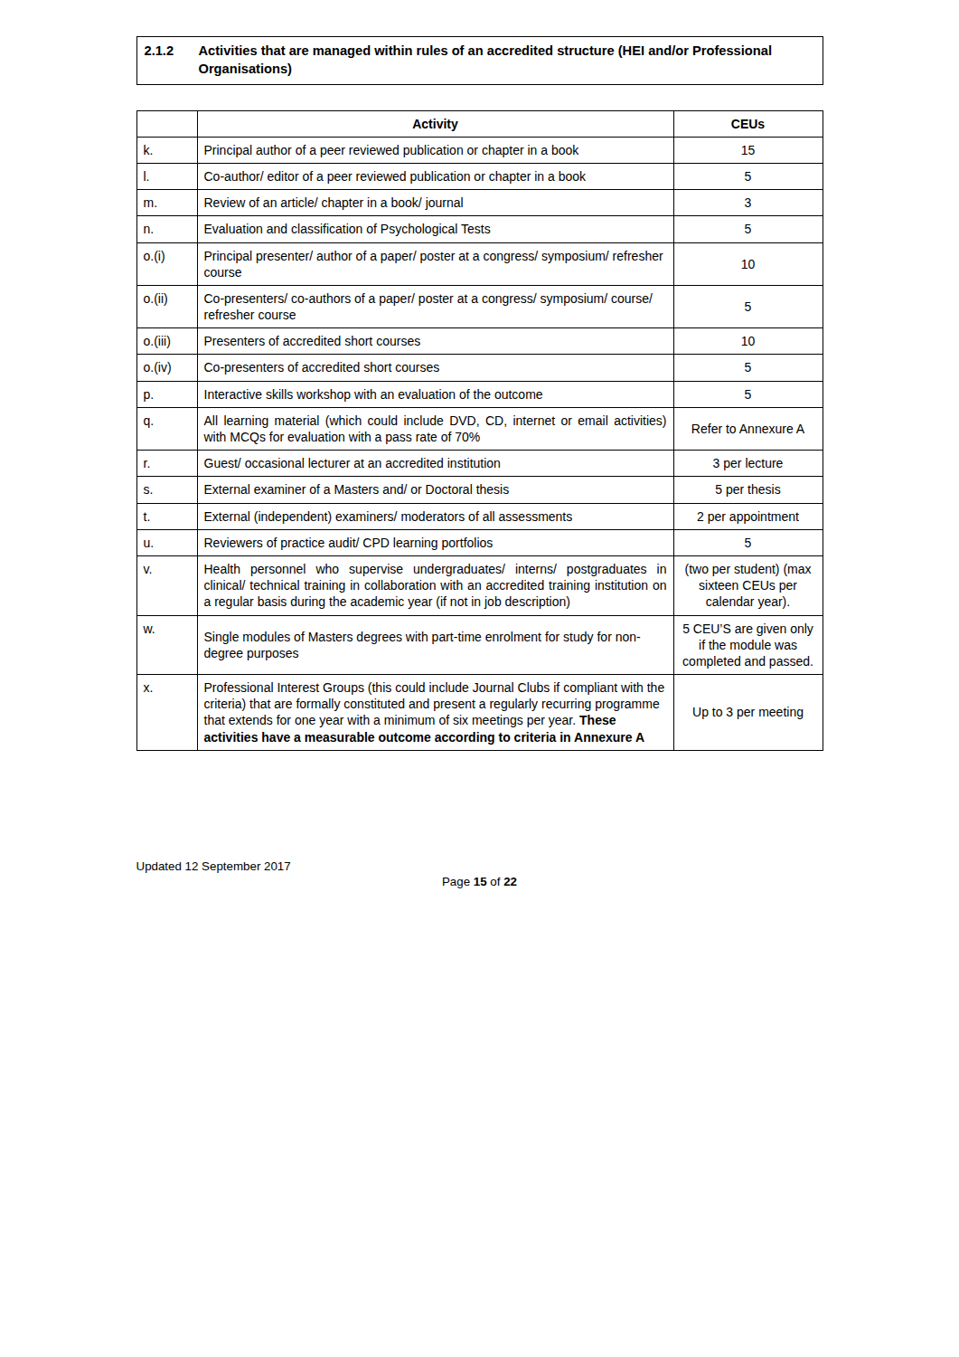2.1.2 Activities that are managed within rules of an accredited structure (HEI and/or Professional Organisations)
| | Activity | CEUs |
| --- | --- | --- |
| k. | Principal author of a peer reviewed publication or chapter in a book | 15 |
| l. | Co-author/ editor of a peer reviewed publication or chapter in a book | 5 |
| m. | Review of an article/ chapter in a book/ journal | 3 |
| n. | Evaluation and classification of Psychological Tests | 5 |
| o.(i) | Principal presenter/ author of a paper/ poster at a congress/ symposium/ refresher course | 10 |
| o.(ii) | Co-presenters/ co-authors of a paper/ poster at a congress/ symposium/ course/ refresher course | 5 |
| o.(iii) | Presenters of accredited short courses | 10 |
| o.(iv) | Co-presenters of accredited short courses | 5 |
| p. | Interactive skills workshop with an evaluation of the outcome | 5 |
| q. | All learning material (which could include DVD, CD, internet or email activities) with MCQs for evaluation with a pass rate of 70% | Refer to Annexure A |
| r. | Guest/ occasional lecturer at an accredited institution | 3 per lecture |
| s. | External examiner of a Masters and/ or Doctoral thesis | 5 per thesis |
| t. | External (independent) examiners/ moderators of all assessments | 2 per appointment |
| u. | Reviewers of practice audit/ CPD learning portfolios | 5 |
| v. | Health personnel who supervise undergraduates/ interns/ postgraduates in clinical/ technical training in collaboration with an accredited training institution on a regular basis during the academic year (if not in job description) | (two per student) (max sixteen CEUs per calendar year). |
| w. | Single modules of Masters degrees with part-time enrolment for study for non-degree purposes | 5 CEU’S are given only if the module was completed and passed. |
| x. | Professional Interest Groups (this could include Journal Clubs if compliant with the criteria) that are formally constituted and present a regularly recurring programme that extends for one year with a minimum of six meetings per year. These activities have a measurable outcome according to criteria in Annexure A | Up to 3 per meeting |
Updated 12 September 2017
Page 15 of 22